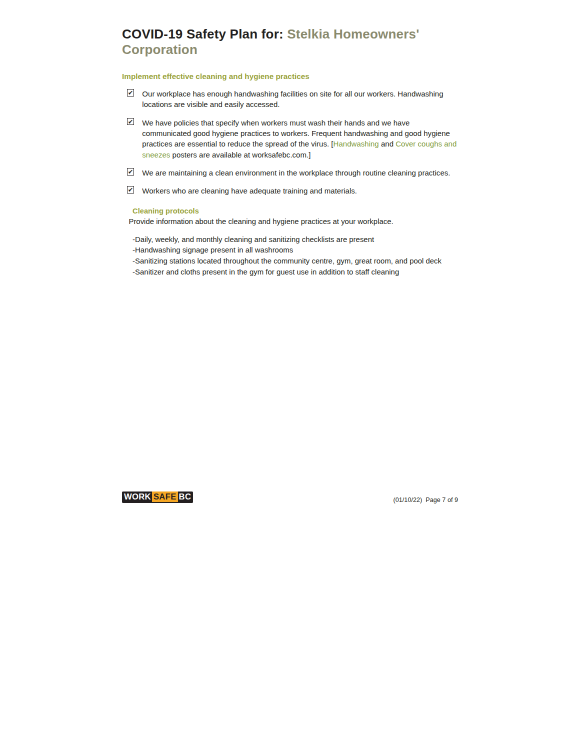COVID-19 Safety Plan for: Stelkia Homeowners' Corporation
Implement effective cleaning and hygiene practices
✔Our workplace has enough handwashing facilities on site for all our workers. Handwashing locations are visible and easily accessed.
✔We have policies that specify when workers must wash their hands and we have communicated good hygiene practices to workers. Frequent handwashing and good hygiene practices are essential to reduce the spread of the virus. [Handwashing and Cover coughs and sneezes posters are available at worksafebc.com.]
✔We are maintaining a clean environment in the workplace through routine cleaning practices.
✔Workers who are cleaning have adequate training and materials.
Cleaning protocols
Provide information about the cleaning and hygiene practices at your workplace.
-Daily, weekly, and monthly cleaning and sanitizing checklists are present -Handwashing signage present in all washrooms -Sanitizing stations located throughout the community centre, gym, great room, and pool deck -Sanitizer and cloths present in the gym for guest use in addition to staff cleaning
WORK SAFE BC (01/10/22) Page 7 of 9